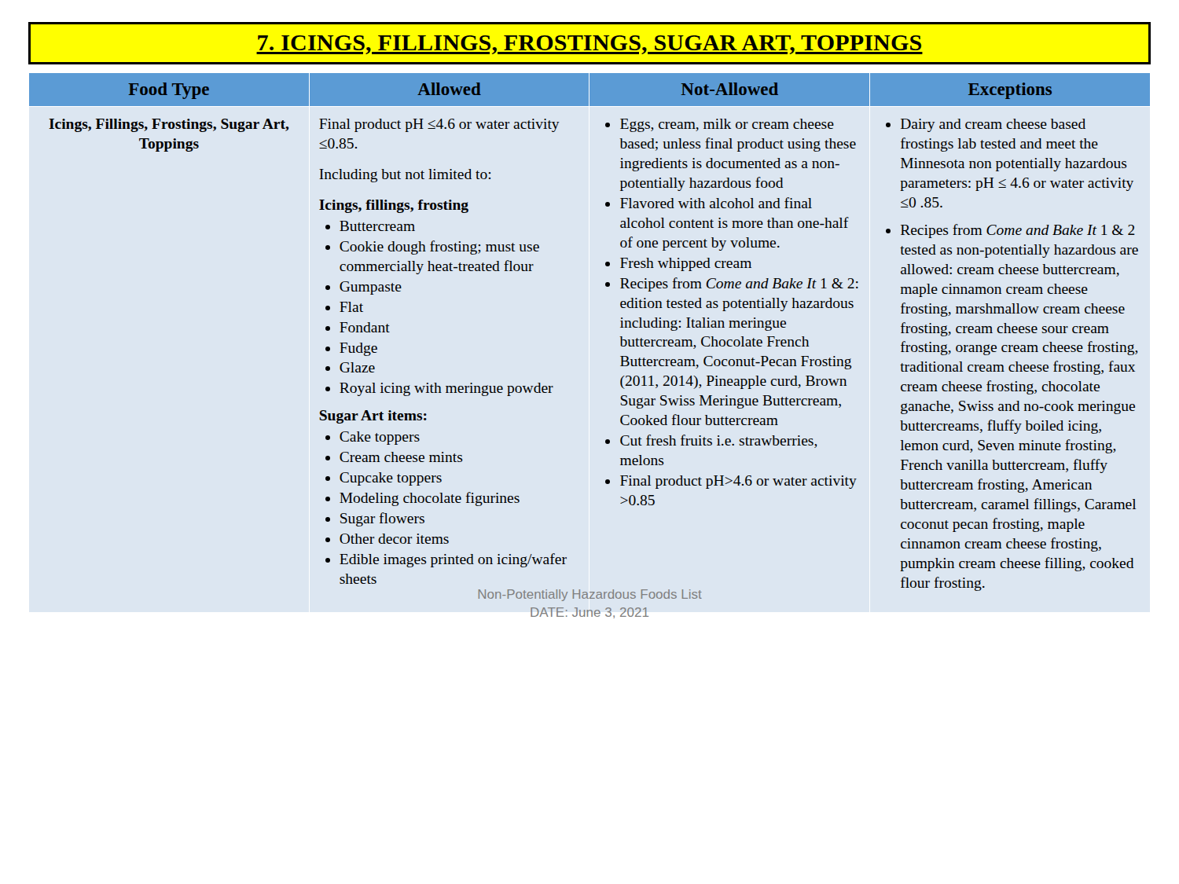7. ICINGS, FILLINGS, FROSTINGS, SUGAR ART, TOPPINGS
| Food Type | Allowed | Not-Allowed | Exceptions |
| --- | --- | --- | --- |
| Icings, Fillings, Frostings, Sugar Art, Toppings | Final product pH ≤4.6 or water activity ≤0.85. Including but not limited to: Icings, fillings, frosting Buttercream Cookie dough frosting; must use commercially heat-treated flour Gumpaste Flat Fondant Fudge Glaze Royal icing with meringue powder Sugar Art items: Cake toppers Cream cheese mints Cupcake toppers Modeling chocolate figurines Sugar flowers Other decor items Edible images printed on icing/wafer sheets | Eggs, cream, milk or cream cheese based; unless final product using these ingredients is documented as a non-potentially hazardous food Flavored with alcohol and final alcohol content is more than one-half of one percent by volume. Fresh whipped cream Recipes from Come and Bake It 1 & 2: edition tested as potentially hazardous including: Italian meringue buttercream, Chocolate French Buttercream, Coconut-Pecan Frosting (2011, 2014), Pineapple curd, Brown Sugar Swiss Meringue Buttercream, Cooked flour buttercream Cut fresh fruits i.e. strawberries, melons Final product pH>4.6 or water activity >0.85 | Dairy and cream cheese based frostings lab tested and meet the Minnesota non potentially hazardous parameters: pH ≤ 4.6 or water activity ≤0 .85. Recipes from Come and Bake It 1 & 2 tested as non-potentially hazardous are allowed: cream cheese buttercream, maple cinnamon cream cheese frosting, marshmallow cream cheese frosting, cream cheese sour cream frosting, orange cream cheese frosting, traditional cream cheese frosting, faux cream cheese frosting, chocolate ganache, Swiss and no-cook meringue buttercreams, fluffy boiled icing, lemon curd, Seven minute frosting, French vanilla buttercream, fluffy buttercream frosting, American buttercream, caramel fillings, Caramel coconut pecan frosting, maple cinnamon cream cheese frosting, pumpkin cream cheese filling, cooked flour frosting. |
Non-Potentially Hazardous Foods List
DATE: June 3, 2021